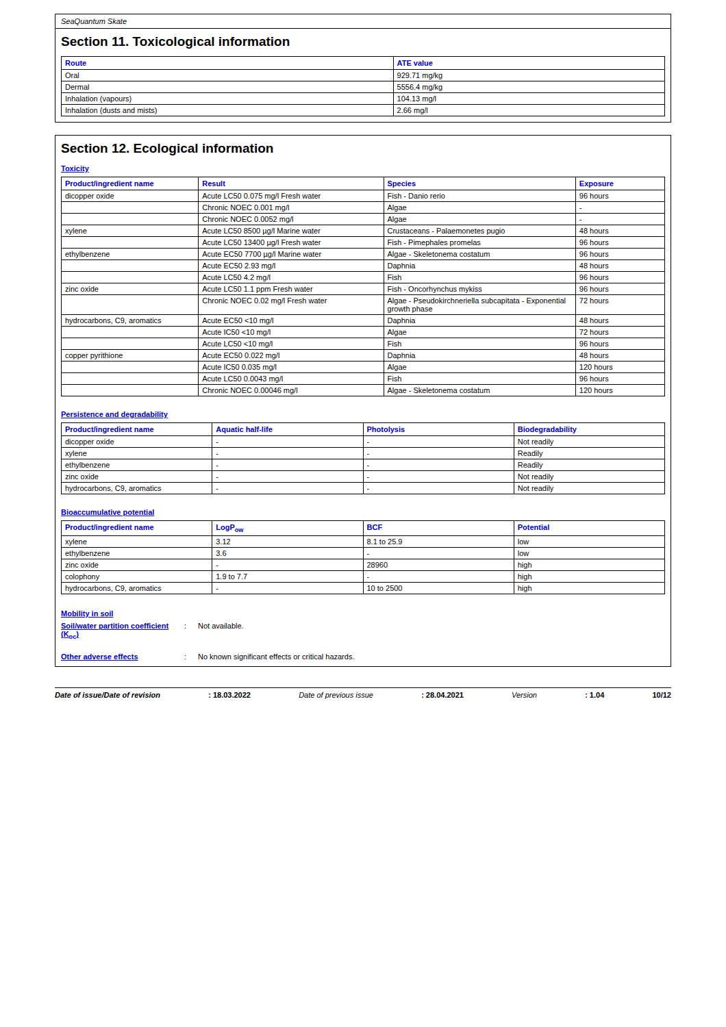SeaQuantum Skate
Section 11. Toxicological information
| Route | ATE value |
| --- | --- |
| Oral | 929.71 mg/kg |
| Dermal | 5556.4 mg/kg |
| Inhalation (vapours) | 104.13 mg/l |
| Inhalation (dusts and mists) | 2.66 mg/l |
Section 12. Ecological information
Toxicity
| Product/ingredient name | Result | Species | Exposure |
| --- | --- | --- | --- |
| dicopper oxide | Acute LC50 0.075 mg/l Fresh water | Fish - Danio rerio | 96 hours |
| | Chronic NOEC 0.001 mg/l | Algae | - |
| | Chronic NOEC 0.0052 mg/l | Algae | - |
| xylene | Acute LC50 8500 µg/l Marine water | Crustaceans - Palaemonetes pugio | 48 hours |
| | Acute LC50 13400 µg/l Fresh water | Fish - Pimephales promelas | 96 hours |
| ethylbenzene | Acute EC50 7700 µg/l Marine water | Algae - Skeletonema costatum | 96 hours |
| | Acute EC50 2.93 mg/l | Daphnia | 48 hours |
| | Acute LC50 4.2 mg/l | Fish | 96 hours |
| zinc oxide | Acute LC50 1.1 ppm Fresh water | Fish - Oncorhynchus mykiss | 96 hours |
| | Chronic NOEC 0.02 mg/l Fresh water | Algae - Pseudokirchneriella subcapitata - Exponential growth phase | 72 hours |
| hydrocarbons, C9, aromatics | Acute EC50 <10 mg/l | Daphnia | 48 hours |
| | Acute IC50 <10 mg/l | Algae | 72 hours |
| | Acute LC50 <10 mg/l | Fish | 96 hours |
| copper pyrithione | Acute EC50 0.022 mg/l | Daphnia | 48 hours |
| | Acute IC50 0.035 mg/l | Algae | 120 hours |
| | Acute LC50 0.0043 mg/l | Fish | 96 hours |
| | Chronic NOEC 0.00046 mg/l | Algae - Skeletonema costatum | 120 hours |
Persistence and degradability
| Product/ingredient name | Aquatic half-life | Photolysis | Biodegradability |
| --- | --- | --- | --- |
| dicopper oxide | - | - | Not readily |
| xylene | - | - | Readily |
| ethylbenzene | - | - | Readily |
| zinc oxide | - | - | Not readily |
| hydrocarbons, C9, aromatics | - | - | Not readily |
Bioaccumulative potential
| Product/ingredient name | LogP ow | BCF | Potential |
| --- | --- | --- | --- |
| xylene | 3.12 | 8.1 to 25.9 | low |
| ethylbenzene | 3.6 | - | low |
| zinc oxide | - | 28960 | high |
| colophony | 1.9 to 7.7 | - | high |
| hydrocarbons, C9, aromatics | - | 10 to 2500 | high |
Mobility in soil
Soil/water partition coefficient (Koc)
:
Not available.
Other adverse effects
:
No known significant effects or critical hazards.
Date of issue/Date of revision
: 18.03.2022
Date of previous issue
: 28.04.2021
Version
: 1.04
10/12